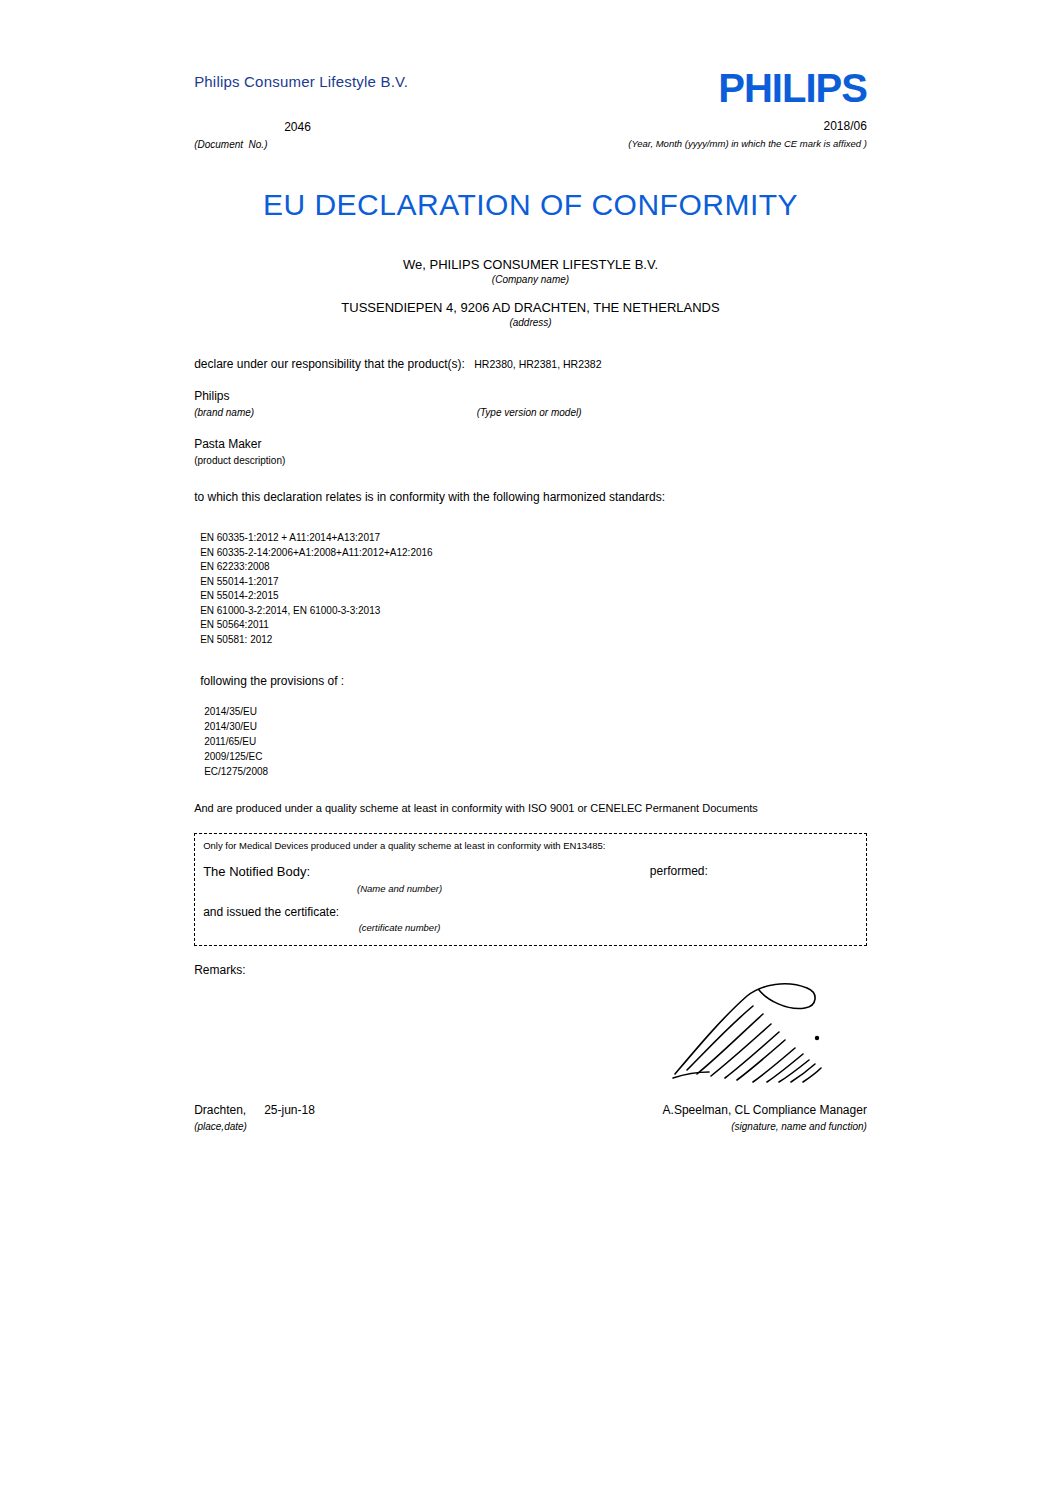Philips Consumer Lifestyle B.V.
PHILIPS
2046
(Document No.)
2018/06
(Year, Month (yyyy/mm) in which the CE mark is affixed )
EU DECLARATION OF CONFORMITY
We, PHILIPS CONSUMER LIFESTYLE B.V.
(Company name)
TUSSENDIEPEN 4, 9206 AD DRACHTEN, THE NETHERLANDS
(address)
declare under our responsibility that the product(s): HR2380, HR2381, HR2382
Philips
(brand name)
(Type version or model)
Pasta Maker
(product description)
to which this declaration relates is in conformity with the following harmonized standards:
EN 60335-1:2012 + A11:2014+A13:2017
EN 60335-2-14:2006+A1:2008+A11:2012+A12:2016
EN 62233:2008
EN 55014-1:2017
EN 55014-2:2015
EN 61000-3-2:2014, EN 61000-3-3:2013
EN 50564:2011
EN 50581: 2012
following the provisions of :
2014/35/EU
2014/30/EU
2011/65/EU
2009/125/EC
EC/1275/2008
And are produced under a quality scheme at least in conformity with ISO 9001 or CENELEC Permanent Documents
Only for Medical Devices produced under a quality scheme at least in conformity with EN13485:
The Notified Body:
performed:
(Name and number)
and issued the certificate:
(certificate number)
Remarks:
Drachten, 25-jun-18
(place,date)
A.Speelman, CL Compliance Manager
(signature, name and function)